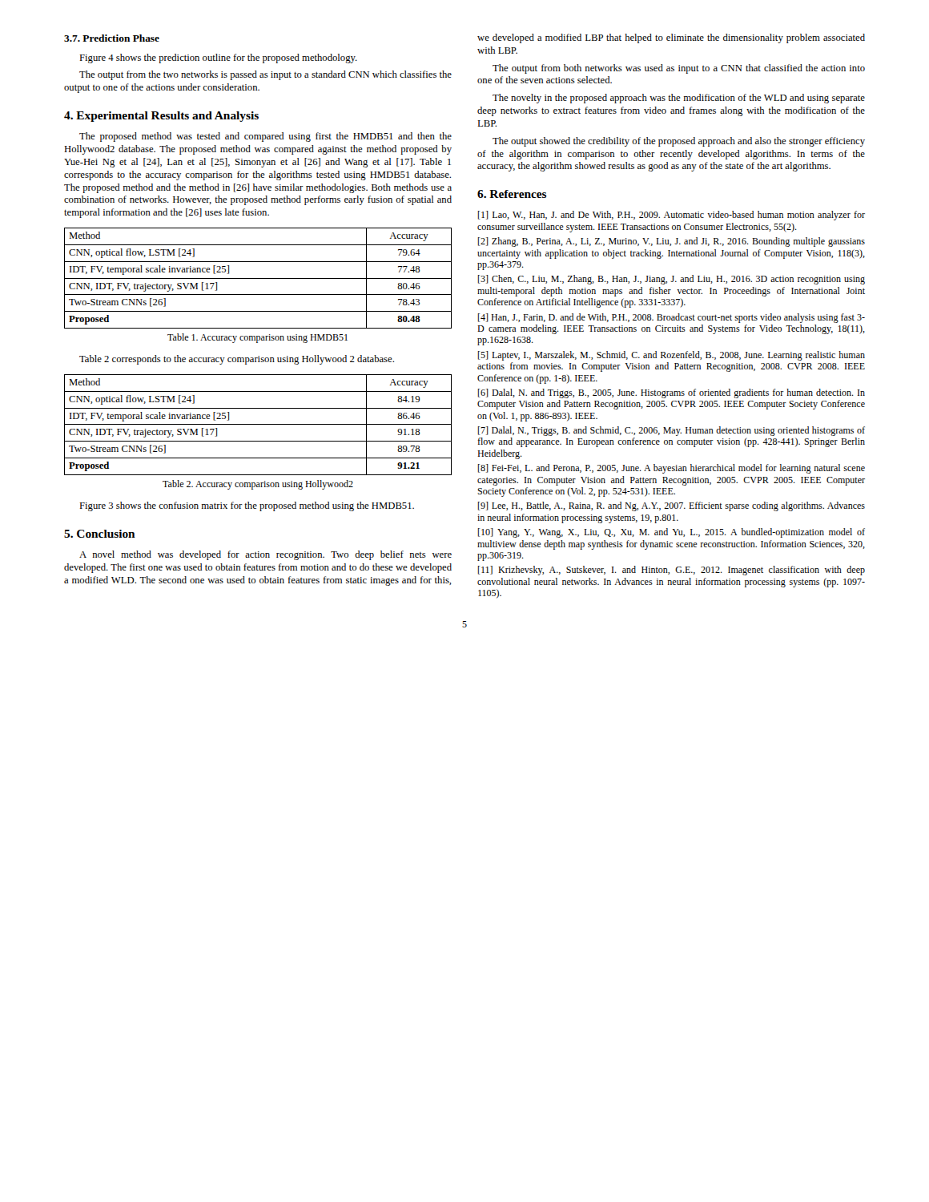3.7. Prediction Phase
Figure 4 shows the prediction outline for the proposed methodology.
The output from the two networks is passed as input to a standard CNN which classifies the output to one of the actions under consideration.
4. Experimental Results and Analysis
The proposed method was tested and compared using first the HMDB51 and then the Hollywood2 database. The proposed method was compared against the method proposed by Yue-Hei Ng et al [24], Lan et al [25], Simonyan et al [26] and Wang et al [17]. Table 1 corresponds to the accuracy comparison for the algorithms tested using HMDB51 database. The proposed method and the method in [26] have similar methodologies. Both methods use a combination of networks. However, the proposed method performs early fusion of spatial and temporal information and the [26] uses late fusion.
| Method | Accuracy |
| --- | --- |
| CNN, optical flow, LSTM [24] | 79.64 |
| IDT, FV, temporal scale invariance [25] | 77.48 |
| CNN, IDT, FV, trajectory, SVM [17] | 80.46 |
| Two-Stream CNNs [26] | 78.43 |
| Proposed | 80.48 |
Table 1. Accuracy comparison using HMDB51
Table 2 corresponds to the accuracy comparison using Hollywood 2 database.
| Method | Accuracy |
| --- | --- |
| CNN, optical flow, LSTM [24] | 84.19 |
| IDT, FV, temporal scale invariance [25] | 86.46 |
| CNN, IDT, FV, trajectory, SVM [17] | 91.18 |
| Two-Stream CNNs [26] | 89.78 |
| Proposed | 91.21 |
Table 2. Accuracy comparison using Hollywood2
Figure 3 shows the confusion matrix for the proposed method using the HMDB51.
5. Conclusion
A novel method was developed for action recognition. Two deep belief nets were developed. The first one was used to obtain features from motion and to do these we developed a modified WLD. The second one was used to obtain features from static images and for this, we developed a modified LBP that helped to eliminate the dimensionality problem associated with LBP.
The output from both networks was used as input to a CNN that classified the action into one of the seven actions selected.
The novelty in the proposed approach was the modification of the WLD and using separate deep networks to extract features from video and frames along with the modification of the LBP.
The output showed the credibility of the proposed approach and also the stronger efficiency of the algorithm in comparison to other recently developed algorithms. In terms of the accuracy, the algorithm showed results as good as any of the state of the art algorithms.
6. References
[1] Lao, W., Han, J. and De With, P.H., 2009. Automatic video-based human motion analyzer for consumer surveillance system. IEEE Transactions on Consumer Electronics, 55(2).
[2] Zhang, B., Perina, A., Li, Z., Murino, V., Liu, J. and Ji, R., 2016. Bounding multiple gaussians uncertainty with application to object tracking. International Journal of Computer Vision, 118(3), pp.364-379.
[3] Chen, C., Liu, M., Zhang, B., Han, J., Jiang, J. and Liu, H., 2016. 3D action recognition using multi-temporal depth motion maps and fisher vector. In Proceedings of International Joint Conference on Artificial Intelligence (pp. 3331-3337).
[4] Han, J., Farin, D. and de With, P.H., 2008. Broadcast court-net sports video analysis using fast 3-D camera modeling. IEEE Transactions on Circuits and Systems for Video Technology, 18(11), pp.1628-1638.
[5] Laptev, I., Marszalek, M., Schmid, C. and Rozenfeld, B., 2008, June. Learning realistic human actions from movies. In Computer Vision and Pattern Recognition, 2008. CVPR 2008. IEEE Conference on (pp. 1-8). IEEE.
[6] Dalal, N. and Triggs, B., 2005, June. Histograms of oriented gradients for human detection. In Computer Vision and Pattern Recognition, 2005. CVPR 2005. IEEE Computer Society Conference on (Vol. 1, pp. 886-893). IEEE.
[7] Dalal, N., Triggs, B. and Schmid, C., 2006, May. Human detection using oriented histograms of flow and appearance. In European conference on computer vision (pp. 428-441). Springer Berlin Heidelberg.
[8] Fei-Fei, L. and Perona, P., 2005, June. A bayesian hierarchical model for learning natural scene categories. In Computer Vision and Pattern Recognition, 2005. CVPR 2005. IEEE Computer Society Conference on (Vol. 2, pp. 524-531). IEEE.
[9] Lee, H., Battle, A., Raina, R. and Ng, A.Y., 2007. Efficient sparse coding algorithms. Advances in neural information processing systems, 19, p.801.
[10] Yang, Y., Wang, X., Liu, Q., Xu, M. and Yu, L., 2015. A bundled-optimization model of multiview dense depth map synthesis for dynamic scene reconstruction. Information Sciences, 320, pp.306-319.
[11] Krizhevsky, A., Sutskever, I. and Hinton, G.E., 2012. Imagenet classification with deep convolutional neural networks. In Advances in neural information processing systems (pp. 1097-1105).
5